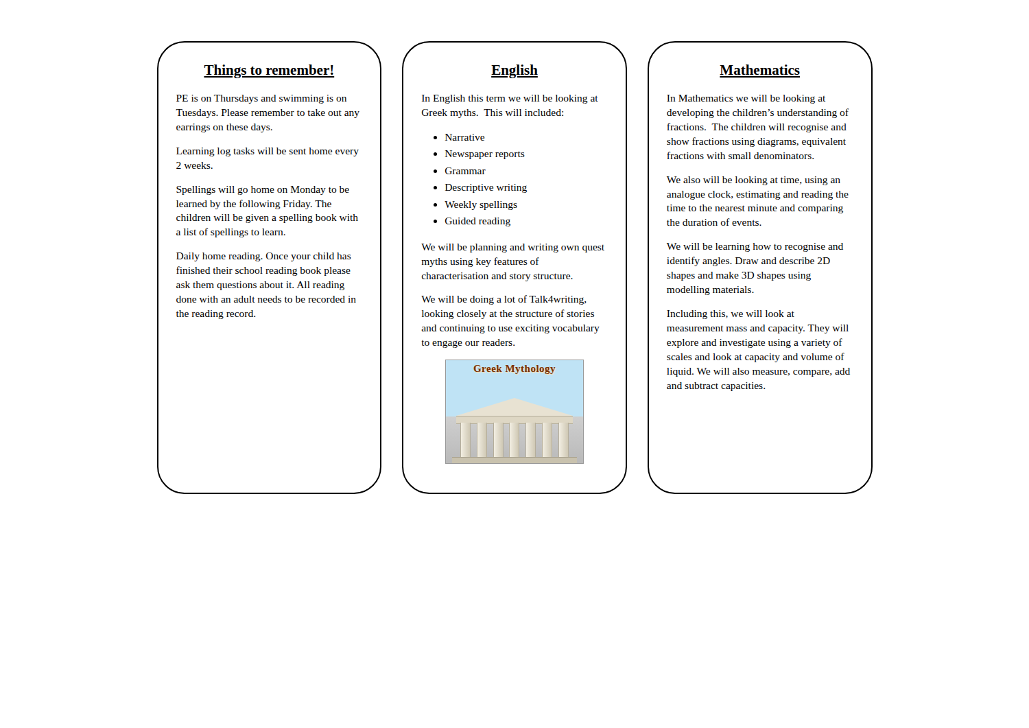Things to remember!
PE is on Thursdays and swimming is on Tuesdays. Please remember to take out any earrings on these days.
Learning log tasks will be sent home every 2 weeks.
Spellings will go home on Monday to be learned by the following Friday. The children will be given a spelling book with a list of spellings to learn.
Daily home reading. Once your child has finished their school reading book please ask them questions about it. All reading done with an adult needs to be recorded in the reading record.
English
In English this term we will be looking at Greek myths. This will included:
Narrative
Newspaper reports
Grammar
Descriptive writing
Weekly spellings
Guided reading
We will be planning and writing own quest myths using key features of characterisation and story structure.
We will be doing a lot of Talk4writing, looking closely at the structure of stories and continuing to use exciting vocabulary to engage our readers.
Greek Mythology
Mathematics
In Mathematics we will be looking at developing the children’s understanding of fractions. The children will recognise and show fractions using diagrams, equivalent fractions with small denominators.
We also will be looking at time, using an analogue clock, estimating and reading the time to the nearest minute and comparing the duration of events.
We will be learning how to recognise and identify angles. Draw and describe 2D shapes and make 3D shapes using modelling materials.
Including this, we will look at measurement mass and capacity. They will explore and investigate using a variety of scales and look at capacity and volume of liquid. We will also measure, compare, add and subtract capacities.